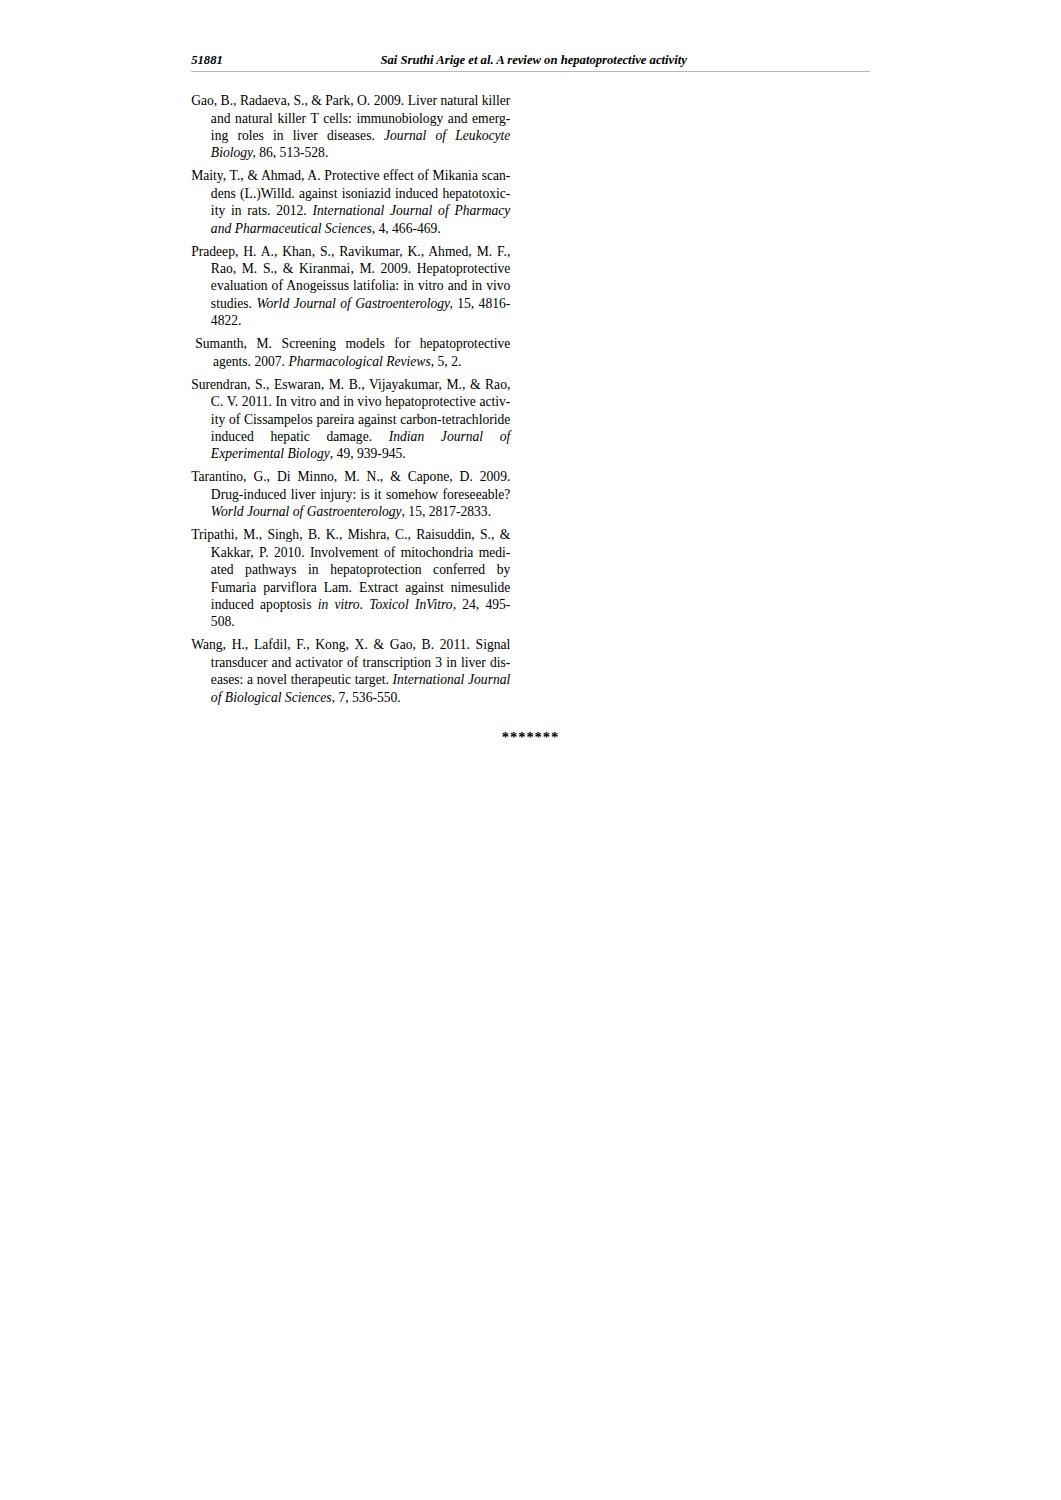51881 Sai Sruthi Arige et al. A review on hepatoprotective activity
Gao, B., Radaeva, S., & Park, O. 2009. Liver natural killer and natural killer T cells: immunobiology and emerging roles in liver diseases. Journal of Leukocyte Biology, 86, 513-528.
Maity, T., & Ahmad, A. Protective effect of Mikania scandens (L.)Willd. against isoniazid induced hepatotoxicity in rats. 2012. International Journal of Pharmacy and Pharmaceutical Sciences, 4, 466-469.
Pradeep, H. A., Khan, S., Ravikumar, K., Ahmed, M. F., Rao, M. S., & Kiranmai, M. 2009. Hepatoprotective evaluation of Anogeissus latifolia: in vitro and in vivo studies. World Journal of Gastroenterology, 15, 4816-4822.
Sumanth, M. Screening models for hepatoprotective agents. 2007. Pharmacological Reviews, 5, 2.
Surendran, S., Eswaran, M. B., Vijayakumar, M., & Rao, C. V. 2011. In vitro and in vivo hepatoprotective activity of Cissampelos pareira against carbon-tetrachloride induced hepatic damage. Indian Journal of Experimental Biology, 49, 939-945.
Tarantino, G., Di Minno, M. N., & Capone, D. 2009. Drug-induced liver injury: is it somehow foreseeable? World Journal of Gastroenterology, 15, 2817-2833.
Tripathi, M., Singh, B. K., Mishra, C., Raisuddin, S., & Kakkar, P. 2010. Involvement of mitochondria mediated pathways in hepatoprotection conferred by Fumaria parviflora Lam. Extract against nimesulide induced apoptosis in vitro. Toxicol InVitro, 24, 495-508.
Wang, H., Lafdil, F., Kong, X. & Gao, B. 2011. Signal transducer and activator of transcription 3 in liver diseases: a novel therapeutic target. International Journal of Biological Sciences, 7, 536-550.
*******